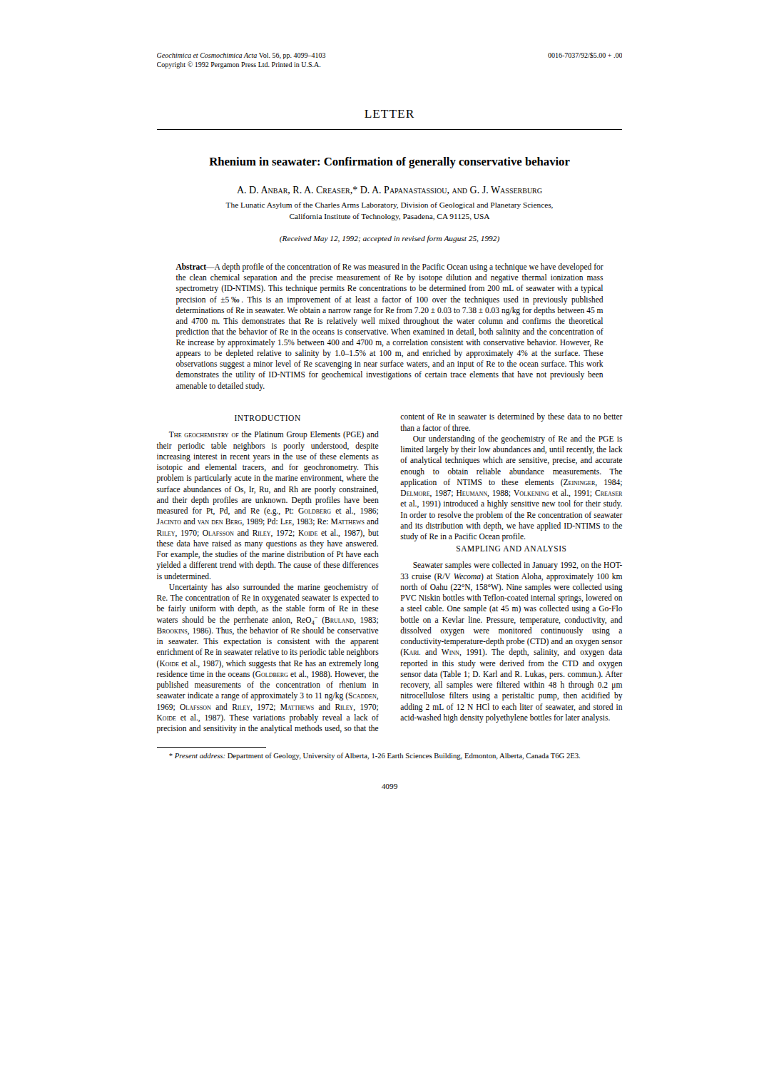Geochimica et Cosmochimica Acta Vol. 56, pp. 4099–4103
Copyright © 1992 Pergamon Press Ltd. Printed in U.S.A.
0016-7037/92/$5.00 + .00
LETTER
Rhenium in seawater: Confirmation of generally conservative behavior
A. D. Anbar, R. A. Creaser,* D. A. Papanastassiou, and G. J. Wasserburg
The Lunatic Asylum of the Charles Arms Laboratory, Division of Geological and Planetary Sciences,
California Institute of Technology, Pasadena, CA 91125, USA
(Received May 12, 1992; accepted in revised form August 25, 1992)
Abstract—A depth profile of the concentration of Re was measured in the Pacific Ocean using a technique we have developed for the clean chemical separation and the precise measurement of Re by isotope dilution and negative thermal ionization mass spectrometry (ID-NTIMS). This technique permits Re concentrations to be determined from 200 mL of seawater with a typical precision of ±5‰. This is an improvement of at least a factor of 100 over the techniques used in previously published determinations of Re in seawater. We obtain a narrow range for Re from 7.20 ± 0.03 to 7.38 ± 0.03 ng/kg for depths between 45 m and 4700 m. This demonstrates that Re is relatively well mixed throughout the water column and confirms the theoretical prediction that the behavior of Re in the oceans is conservative. When examined in detail, both salinity and the concentration of Re increase by approximately 1.5% between 400 and 4700 m, a correlation consistent with conservative behavior. However, Re appears to be depleted relative to salinity by 1.0–1.5% at 100 m, and enriched by approximately 4% at the surface. These observations suggest a minor level of Re scavenging in near surface waters, and an input of Re to the ocean surface. This work demonstrates the utility of ID-NTIMS for geochemical investigations of certain trace elements that have not previously been amenable to detailed study.
Introduction
The geochemistry of the Platinum Group Elements (PGE) and their periodic table neighbors is poorly understood, despite increasing interest in recent years in the use of these elements as isotopic and elemental tracers, and for geochronometry. This problem is particularly acute in the marine environment, where the surface abundances of Os, Ir, Ru, and Rh are poorly constrained, and their depth profiles are unknown. Depth profiles have been measured for Pt, Pd, and Re (e.g., Pt: Goldberg et al., 1986; Jacinto and van den Berg, 1989; Pd: Lee, 1983; Re: Matthews and Riley, 1970; Olafsson and Riley, 1972; Koide et al., 1987), but these data have raised as many questions as they have answered. For example, the studies of the marine distribution of Pt have each yielded a different trend with depth. The cause of these differences is undetermined.
Uncertainty has also surrounded the marine geochemistry of Re. The concentration of Re in oxygenated seawater is expected to be fairly uniform with depth, as the stable form of Re in these waters should be the perrhenate anion, ReO4− (Bruland, 1983; Brookins, 1986). Thus, the behavior of Re should be conservative in seawater. This expectation is consistent with the apparent enrichment of Re in seawater relative to its periodic table neighbors (Koide et al., 1987), which suggests that Re has an extremely long residence time in the oceans (Goldberg et al., 1988). However, the published measurements of the concentration of rhenium in seawater indicate a range of approximately 3 to 11 ng/kg (Scadden, 1969; Olafsson and Riley, 1972; Matthews and Riley, 1970; Koide et al., 1987). These variations probably reveal a lack of precision and sensitivity in the analytical methods used, so that the content of Re in seawater is determined by these data to no better than a factor of three.
Our understanding of the geochemistry of Re and the PGE is limited largely by their low abundances and, until recently, the lack of analytical techniques which are sensitive, precise, and accurate enough to obtain reliable abundance measurements. The application of NTIMS to these elements (Zeininger, 1984; Delmore, 1987; Heumann, 1988; Völkening et al., 1991; Creaser et al., 1991) introduced a highly sensitive new tool for their study. In order to resolve the problem of the Re concentration of seawater and its distribution with depth, we have applied ID-NTIMS to the study of Re in a Pacific Ocean profile.
Sampling and Analysis
Seawater samples were collected in January 1992, on the HOT-33 cruise (R/V Wecoma) at Station Aloha, approximately 100 km north of Oahu (22°N, 158°W). Nine samples were collected using PVC Niskin bottles with Teflon-coated internal springs, lowered on a steel cable. One sample (at 45 m) was collected using a Go-Flo bottle on a Kevlar line. Pressure, temperature, conductivity, and dissolved oxygen were monitored continuously using a conductivity-temperature-depth probe (CTD) and an oxygen sensor (Karl and Winn, 1991). The depth, salinity, and oxygen data reported in this study were derived from the CTD and oxygen sensor data (Table 1; D. Karl and R. Lukas, pers. commun.). After recovery, all samples were filtered within 48 h through 0.2 μm nitrocellulose filters using a peristaltic pump, then acidified by adding 2 mL of 12 N HCl to each liter of seawater, and stored in acid-washed high density polyethylene bottles for later analysis.
* Present address: Department of Geology, University of Alberta, 1-26 Earth Sciences Building, Edmonton, Alberta, Canada T6G 2E3.
4099